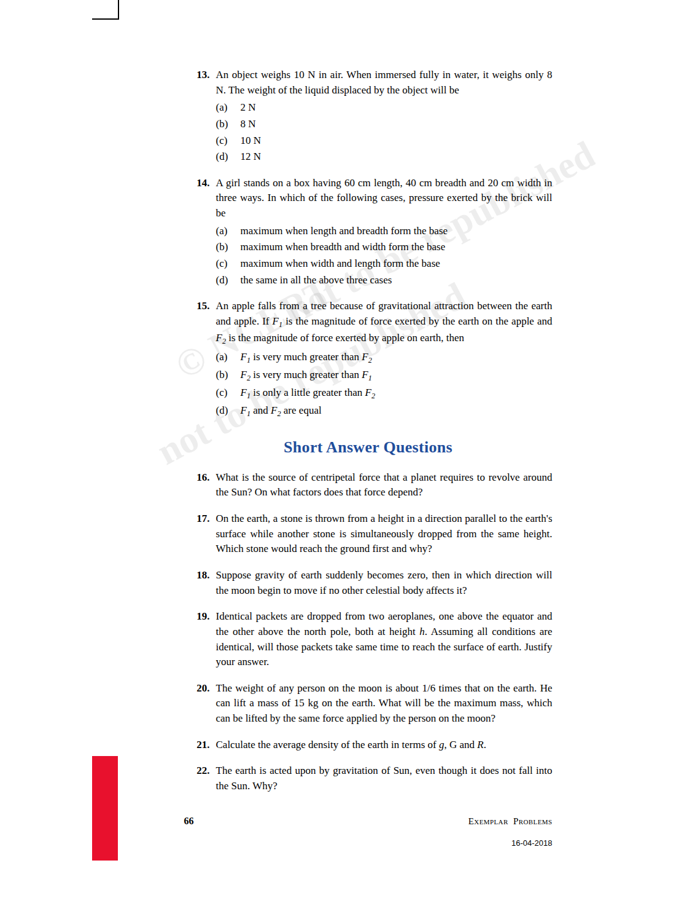© NCERT not to be republished not to be republished
13. An object weighs 10 N in air. When immersed fully in water, it weighs only 8 N. The weight of the liquid displaced by the object will be
(a) 2 N
(b) 8 N
(c) 10 N
(d) 12 N
14. A girl stands on a box having 60 cm length, 40 cm breadth and 20 cm width in three ways. In which of the following cases, pressure exerted by the brick will be
(a) maximum when length and breadth form the base
(b) maximum when breadth and width form the base
(c) maximum when width and length form the base
(d) the same in all the above three cases
15. An apple falls from a tree because of gravitational attraction between the earth and apple. If F1 is the magnitude of force exerted by the earth on the apple and F2 is the magnitude of force exerted by apple on earth, then
(a) F1 is very much greater than F2
(b) F2 is very much greater than F1
(c) F1 is only a little greater than F2
(d) F1 and F2 are equal
Short Answer Questions
16. What is the source of centripetal force that a planet requires to revolve around the Sun? On what factors does that force depend?
17. On the earth, a stone is thrown from a height in a direction parallel to the earth's surface while another stone is simultaneously dropped from the same height. Which stone would reach the ground first and why?
18. Suppose gravity of earth suddenly becomes zero, then in which direction will the moon begin to move if no other celestial body affects it?
19. Identical packets are dropped from two aeroplanes, one above the equator and the other above the north pole, both at height h. Assuming all conditions are identical, will those packets take same time to reach the surface of earth. Justify your answer.
20. The weight of any person on the moon is about 1/6 times that on the earth. He can lift a mass of 15 kg on the earth. What will be the maximum mass, which can be lifted by the same force applied by the person on the moon?
21. Calculate the average density of the earth in terms of g, G and R.
22. The earth is acted upon by gravitation of Sun, even though it does not fall into the Sun. Why?
66 Exemplar Problems
16-04-2018